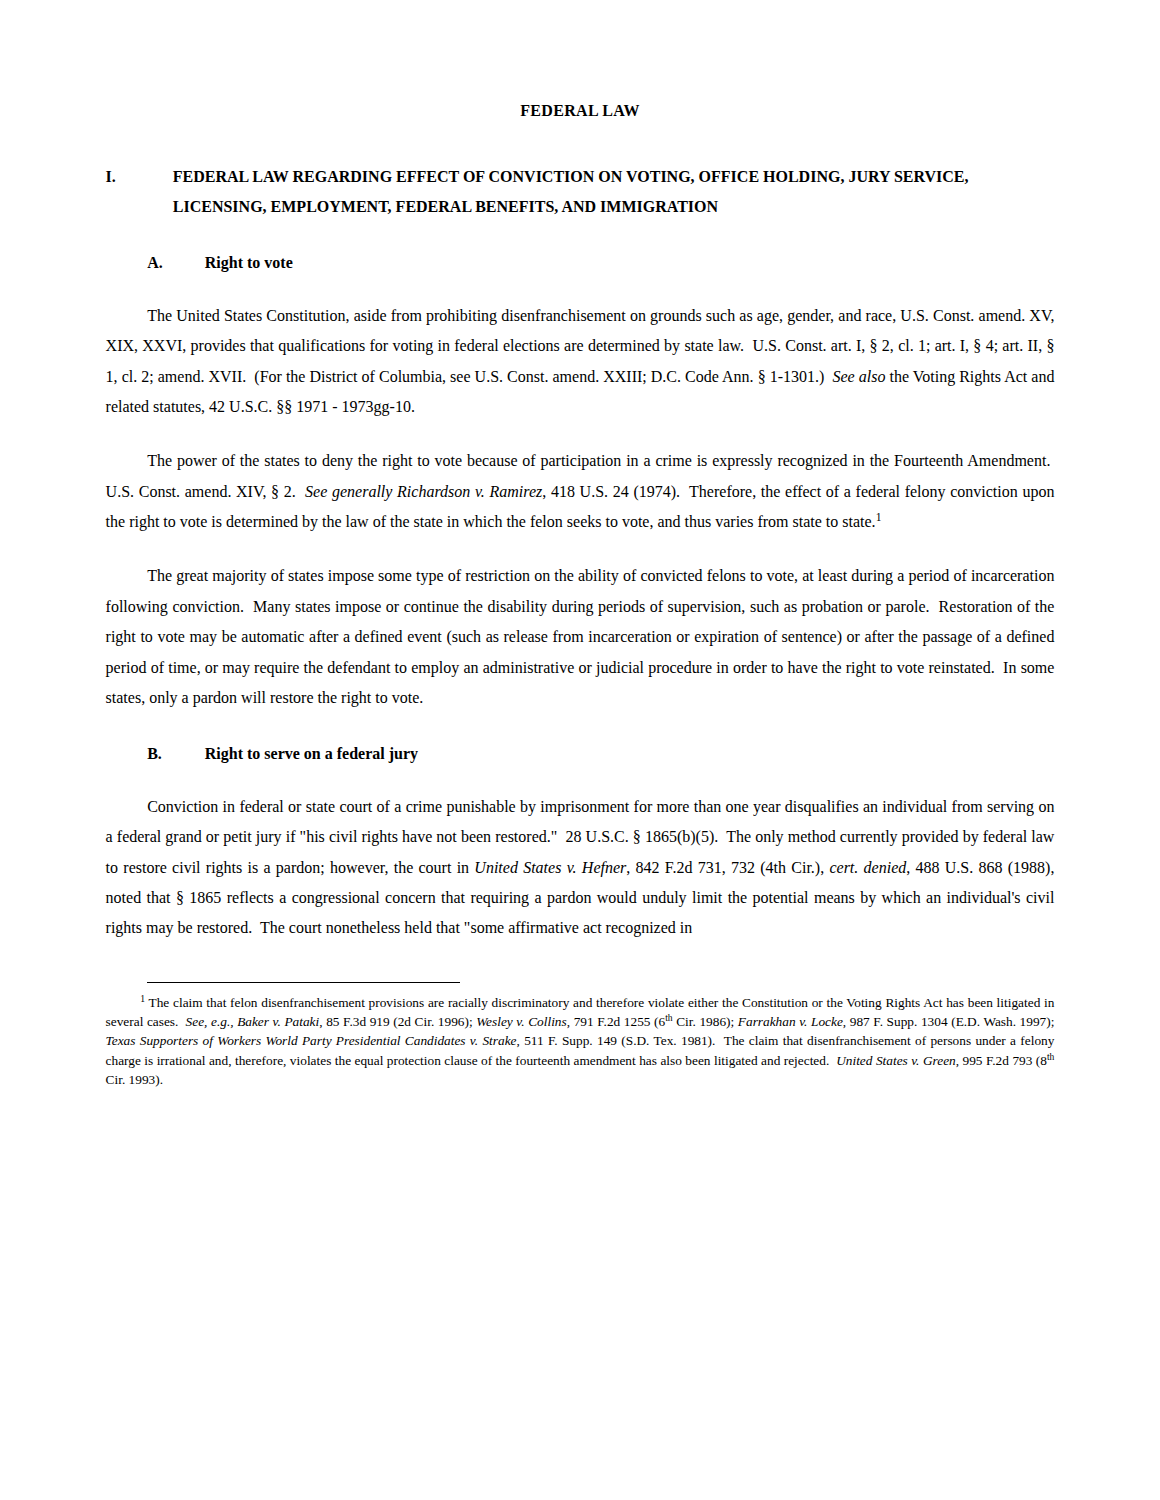FEDERAL LAW
I.
Federal law regarding effect of conviction on voting, office holding, jury service, licensing, employment, federal benefits, and immigration
A.
Right to vote
The United States Constitution, aside from prohibiting disenfranchisement on grounds such as age, gender, and race, U.S. Const. amend. XV, XIX, XXVI, provides that qualifications for voting in federal elections are determined by state law. U.S. Const. art. I, § 2, cl. 1; art. I, § 4; art. II, § 1, cl. 2; amend. XVII. (For the District of Columbia, see U.S. Const. amend. XXIII; D.C. Code Ann. § 1-1301.) See also the Voting Rights Act and related statutes, 42 U.S.C. §§ 1971 - 1973gg-10.
The power of the states to deny the right to vote because of participation in a crime is expressly recognized in the Fourteenth Amendment. U.S. Const. amend. XIV, § 2. See generally Richardson v. Ramirez, 418 U.S. 24 (1974). Therefore, the effect of a federal felony conviction upon the right to vote is determined by the law of the state in which the felon seeks to vote, and thus varies from state to state.1
The great majority of states impose some type of restriction on the ability of convicted felons to vote, at least during a period of incarceration following conviction. Many states impose or continue the disability during periods of supervision, such as probation or parole. Restoration of the right to vote may be automatic after a defined event (such as release from incarceration or expiration of sentence) or after the passage of a defined period of time, or may require the defendant to employ an administrative or judicial procedure in order to have the right to vote reinstated. In some states, only a pardon will restore the right to vote.
B.
Right to serve on a federal jury
Conviction in federal or state court of a crime punishable by imprisonment for more than one year disqualifies an individual from serving on a federal grand or petit jury if "his civil rights have not been restored." 28 U.S.C. § 1865(b)(5). The only method currently provided by federal law to restore civil rights is a pardon; however, the court in United States v. Hefner, 842 F.2d 731, 732 (4th Cir.), cert. denied, 488 U.S. 868 (1988), noted that § 1865 reflects a congressional concern that requiring a pardon would unduly limit the potential means by which an individual's civil rights may be restored. The court nonetheless held that "some affirmative act recognized in
1 The claim that felon disenfranchisement provisions are racially discriminatory and therefore violate either the Constitution or the Voting Rights Act has been litigated in several cases. See, e.g., Baker v. Pataki, 85 F.3d 919 (2d Cir. 1996); Wesley v. Collins, 791 F.2d 1255 (6th Cir. 1986); Farrakhan v. Locke, 987 F. Supp. 1304 (E.D. Wash. 1997); Texas Supporters of Workers World Party Presidential Candidates v. Strake, 511 F. Supp. 149 (S.D. Tex. 1981). The claim that disenfranchisement of persons under a felony charge is irrational and, therefore, violates the equal protection clause of the fourteenth amendment has also been litigated and rejected. United States v. Green, 995 F.2d 793 (8th Cir. 1993).